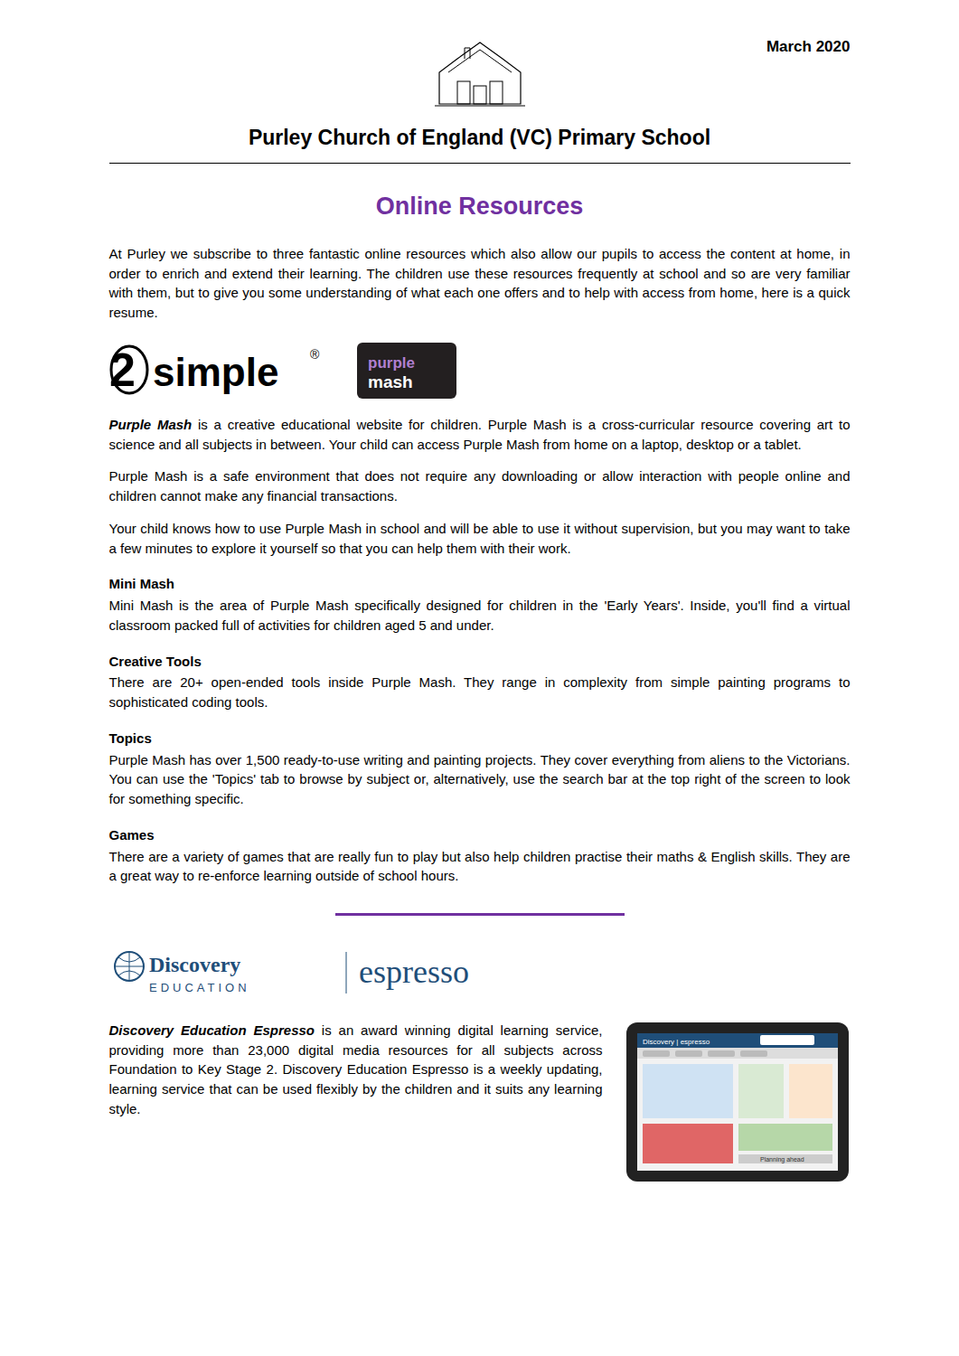March 2020
Purley Church of England (VC) Primary School
Online Resources
At Purley we subscribe to three fantastic online resources which also allow our pupils to access the content at home, in order to enrich and extend their learning. The children use these resources frequently at school and so are very familiar with them, but to give you some understanding of what each one offers and to help with access from home, here is a quick resume.
Purple Mash is a creative educational website for children. Purple Mash is a cross-curricular resource covering art to science and all subjects in between. Your child can access Purple Mash from home on a laptop, desktop or a tablet.
Purple Mash is a safe environment that does not require any downloading or allow interaction with people online and children cannot make any financial transactions.
Your child knows how to use Purple Mash in school and will be able to use it without supervision, but you may want to take a few minutes to explore it yourself so that you can help them with their work.
Mini Mash
Mini Mash is the area of Purple Mash specifically designed for children in the 'Early Years'. Inside, you'll find a virtual classroom packed full of activities for children aged 5 and under.
Creative Tools
There are 20+ open-ended tools inside Purple Mash. They range in complexity from simple painting programs to sophisticated coding tools.
Topics
Purple Mash has over 1,500 ready-to-use writing and painting projects. They cover everything from aliens to the Victorians. You can use the 'Topics' tab to browse by subject or, alternatively, use the search bar at the top right of the screen to look for something specific.
Games
There are a variety of games that are really fun to play but also help children practise their maths & English skills. They are a great way to re-enforce learning outside of school hours.
Discovery Education Espresso is an award winning digital learning service, providing more than 23,000 digital media resources for all subjects across Foundation to Key Stage 2. Discovery Education Espresso is a weekly updating, learning service that can be used flexibly by the children and it suits any learning style.